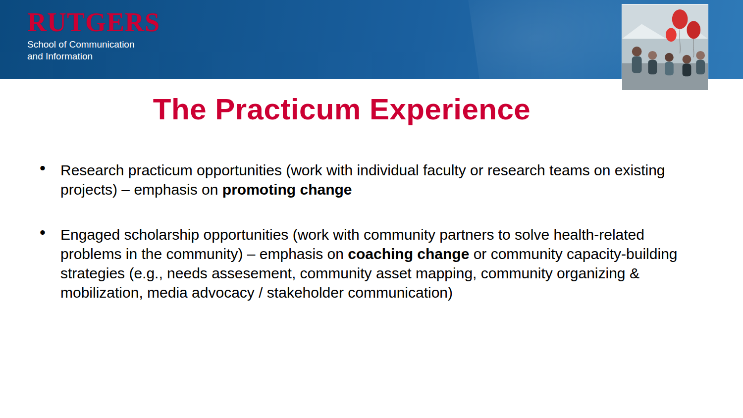RUTGERS
School of Communication
and Information
The Practicum Experience
Research practicum opportunities (work with individual faculty or research teams on existing projects) – emphasis on promoting change
Engaged scholarship opportunities (work with community partners to solve health-related problems in the community) – emphasis on coaching change or community capacity-building strategies (e.g., needs assesement, community asset mapping, community organizing & mobilization, media advocacy / stakeholder communication)